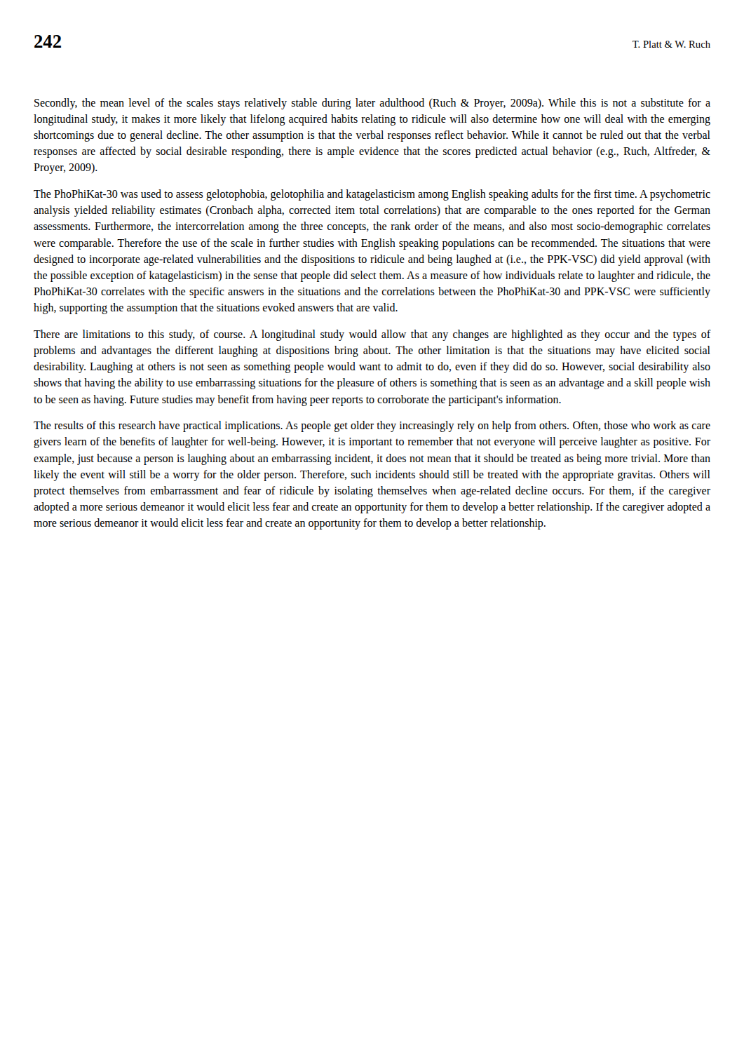242 T. Platt & W. Ruch
Secondly, the mean level of the scales stays relatively stable during later adulthood (Ruch & Proyer, 2009a). While this is not a substitute for a longitudinal study, it makes it more likely that lifelong acquired habits relating to ridicule will also determine how one will deal with the emerging shortcomings due to general decline. The other assumption is that the verbal responses reflect behavior. While it cannot be ruled out that the verbal responses are affected by social desirable responding, there is ample evidence that the scores predicted actual behavior (e.g., Ruch, Altfreder, & Proyer, 2009).
The PhoPhiKat-30 was used to assess gelotophobia, gelotophilia and katagelasticism among English speaking adults for the first time. A psychometric analysis yielded reliability estimates (Cronbach alpha, corrected item total correlations) that are comparable to the ones reported for the German assessments. Furthermore, the intercorrelation among the three concepts, the rank order of the means, and also most socio-demographic correlates were comparable. Therefore the use of the scale in further studies with English speaking populations can be recommended. The situations that were designed to incorporate age-related vulnerabilities and the dispositions to ridicule and being laughed at (i.e., the PPK-VSC) did yield approval (with the possible exception of katagelasticism) in the sense that people did select them. As a measure of how individuals relate to laughter and ridicule, the PhoPhiKat-30 correlates with the specific answers in the situations and the correlations between the PhoPhiKat-30 and PPK-VSC were sufficiently high, supporting the assumption that the situations evoked answers that are valid.
There are limitations to this study, of course. A longitudinal study would allow that any changes are highlighted as they occur and the types of problems and advantages the different laughing at dispositions bring about. The other limitation is that the situations may have elicited social desirability. Laughing at others is not seen as something people would want to admit to do, even if they did do so. However, social desirability also shows that having the ability to use embarrassing situations for the pleasure of others is something that is seen as an advantage and a skill people wish to be seen as having. Future studies may benefit from having peer reports to corroborate the participant's information.
The results of this research have practical implications. As people get older they increasingly rely on help from others. Often, those who work as care givers learn of the benefits of laughter for well-being. However, it is important to remember that not everyone will perceive laughter as positive. For example, just because a person is laughing about an embarrassing incident, it does not mean that it should be treated as being more trivial. More than likely the event will still be a worry for the older person. Therefore, such incidents should still be treated with the appropriate gravitas. Others will protect themselves from embarrassment and fear of ridicule by isolating themselves when age-related decline occurs. For them, if the caregiver adopted a more serious demeanor it would elicit less fear and create an opportunity for them to develop a better relationship. If the caregiver adopted a more serious demeanor it would elicit less fear and create an opportunity for them to develop a better relationship.